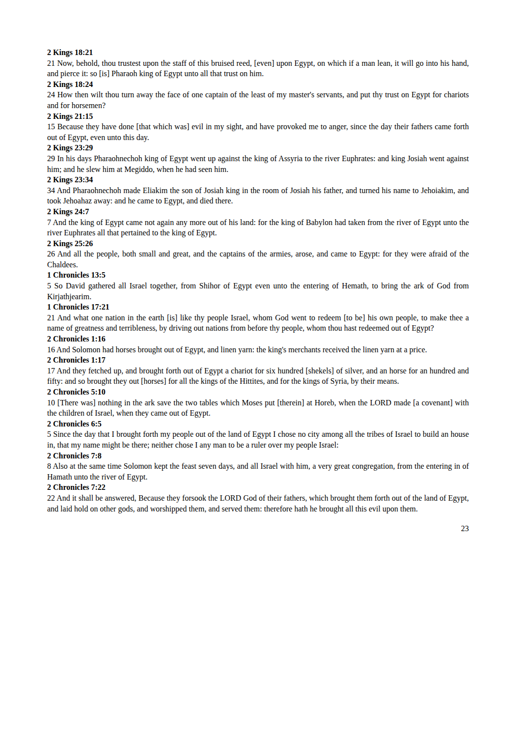2 Kings 18:21
21 Now, behold, thou trustest upon the staff of this bruised reed, [even] upon Egypt, on which if a man lean, it will go into his hand, and pierce it: so [is] Pharaoh king of Egypt unto all that trust on him.
2 Kings 18:24
24 How then wilt thou turn away the face of one captain of the least of my master's servants, and put thy trust on Egypt for chariots and for horsemen?
2 Kings 21:15
15 Because they have done [that which was] evil in my sight, and have provoked me to anger, since the day their fathers came forth out of Egypt, even unto this day.
2 Kings 23:29
29 In his days Pharaohnechoh king of Egypt went up against the king of Assyria to the river Euphrates: and king Josiah went against him; and he slew him at Megiddo, when he had seen him.
2 Kings 23:34
34 And Pharaohnechoh made Eliakim the son of Josiah king in the room of Josiah his father, and turned his name to Jehoiakim, and took Jehoahaz away: and he came to Egypt, and died there.
2 Kings 24:7
7 And the king of Egypt came not again any more out of his land: for the king of Babylon had taken from the river of Egypt unto the river Euphrates all that pertained to the king of Egypt.
2 Kings 25:26
26 And all the people, both small and great, and the captains of the armies, arose, and came to Egypt: for they were afraid of the Chaldees.
1 Chronicles 13:5
5 So David gathered all Israel together, from Shihor of Egypt even unto the entering of Hemath, to bring the ark of God from Kirjathjearim.
1 Chronicles 17:21
21 And what one nation in the earth [is] like thy people Israel, whom God went to redeem [to be] his own people, to make thee a name of greatness and terribleness, by driving out nations from before thy people, whom thou hast redeemed out of Egypt?
2 Chronicles 1:16
16 And Solomon had horses brought out of Egypt, and linen yarn: the king's merchants received the linen yarn at a price.
2 Chronicles 1:17
17 And they fetched up, and brought forth out of Egypt a chariot for six hundred [shekels] of silver, and an horse for an hundred and fifty: and so brought they out [horses] for all the kings of the Hittites, and for the kings of Syria, by their means.
2 Chronicles 5:10
10 [There was] nothing in the ark save the two tables which Moses put [therein] at Horeb, when the LORD made [a covenant] with the children of Israel, when they came out of Egypt.
2 Chronicles 6:5
5 Since the day that I brought forth my people out of the land of Egypt I chose no city among all the tribes of Israel to build an house in, that my name might be there; neither chose I any man to be a ruler over my people Israel:
2 Chronicles 7:8
8 Also at the same time Solomon kept the feast seven days, and all Israel with him, a very great congregation, from the entering in of Hamath unto the river of Egypt.
2 Chronicles 7:22
22 And it shall be answered, Because they forsook the LORD God of their fathers, which brought them forth out of the land of Egypt, and laid hold on other gods, and worshipped them, and served them: therefore hath he brought all this evil upon them.
23